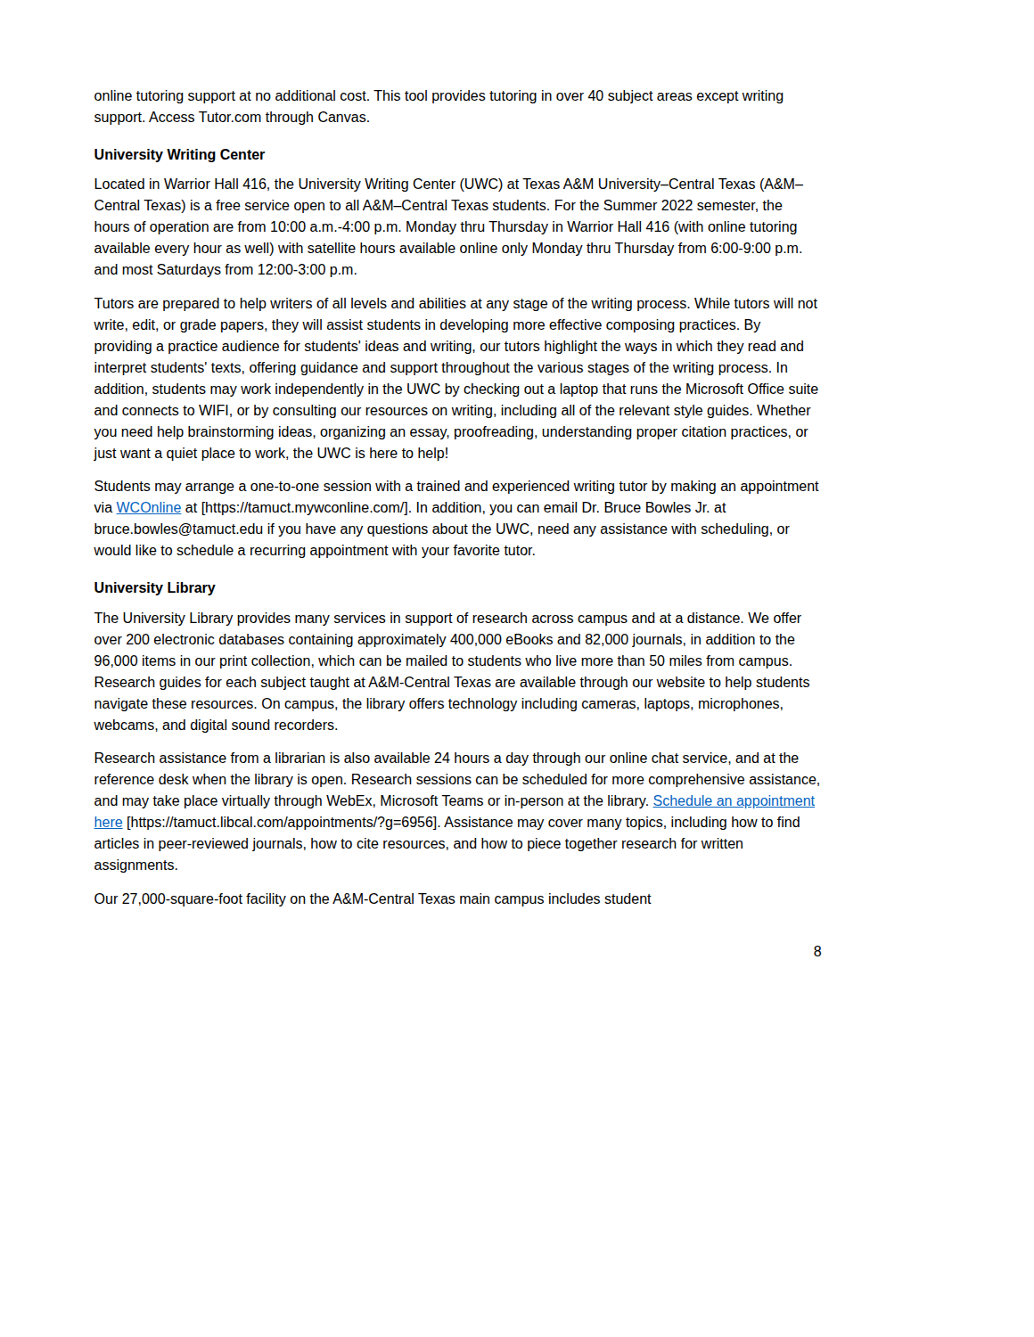online tutoring support at no additional cost. This tool provides tutoring in over 40 subject areas except writing support. Access Tutor.com through Canvas.
University Writing Center
Located in Warrior Hall 416, the University Writing Center (UWC) at Texas A&M University–Central Texas (A&M–Central Texas) is a free service open to all A&M–Central Texas students. For the Summer 2022 semester, the hours of operation are from 10:00 a.m.-4:00 p.m. Monday thru Thursday in Warrior Hall 416 (with online tutoring available every hour as well) with satellite hours available online only Monday thru Thursday from 6:00-9:00 p.m. and most Saturdays from 12:00-3:00 p.m.
Tutors are prepared to help writers of all levels and abilities at any stage of the writing process. While tutors will not write, edit, or grade papers, they will assist students in developing more effective composing practices. By providing a practice audience for students' ideas and writing, our tutors highlight the ways in which they read and interpret students' texts, offering guidance and support throughout the various stages of the writing process. In addition, students may work independently in the UWC by checking out a laptop that runs the Microsoft Office suite and connects to WIFI, or by consulting our resources on writing, including all of the relevant style guides. Whether you need help brainstorming ideas, organizing an essay, proofreading, understanding proper citation practices, or just want a quiet place to work, the UWC is here to help!
Students may arrange a one-to-one session with a trained and experienced writing tutor by making an appointment via WCOnline at [https://tamuct.mywconline.com/]. In addition, you can email Dr. Bruce Bowles Jr. at bruce.bowles@tamuct.edu if you have any questions about the UWC, need any assistance with scheduling, or would like to schedule a recurring appointment with your favorite tutor.
University Library
The University Library provides many services in support of research across campus and at a distance. We offer over 200 electronic databases containing approximately 400,000 eBooks and 82,000 journals, in addition to the 96,000 items in our print collection, which can be mailed to students who live more than 50 miles from campus. Research guides for each subject taught at A&M-Central Texas are available through our website to help students navigate these resources. On campus, the library offers technology including cameras, laptops, microphones, webcams, and digital sound recorders.
Research assistance from a librarian is also available 24 hours a day through our online chat service, and at the reference desk when the library is open. Research sessions can be scheduled for more comprehensive assistance, and may take place virtually through WebEx, Microsoft Teams or in-person at the library. Schedule an appointment here [https://tamuct.libcal.com/appointments/?g=6956]. Assistance may cover many topics, including how to find articles in peer-reviewed journals, how to cite resources, and how to piece together research for written assignments.
Our 27,000-square-foot facility on the A&M-Central Texas main campus includes student
8